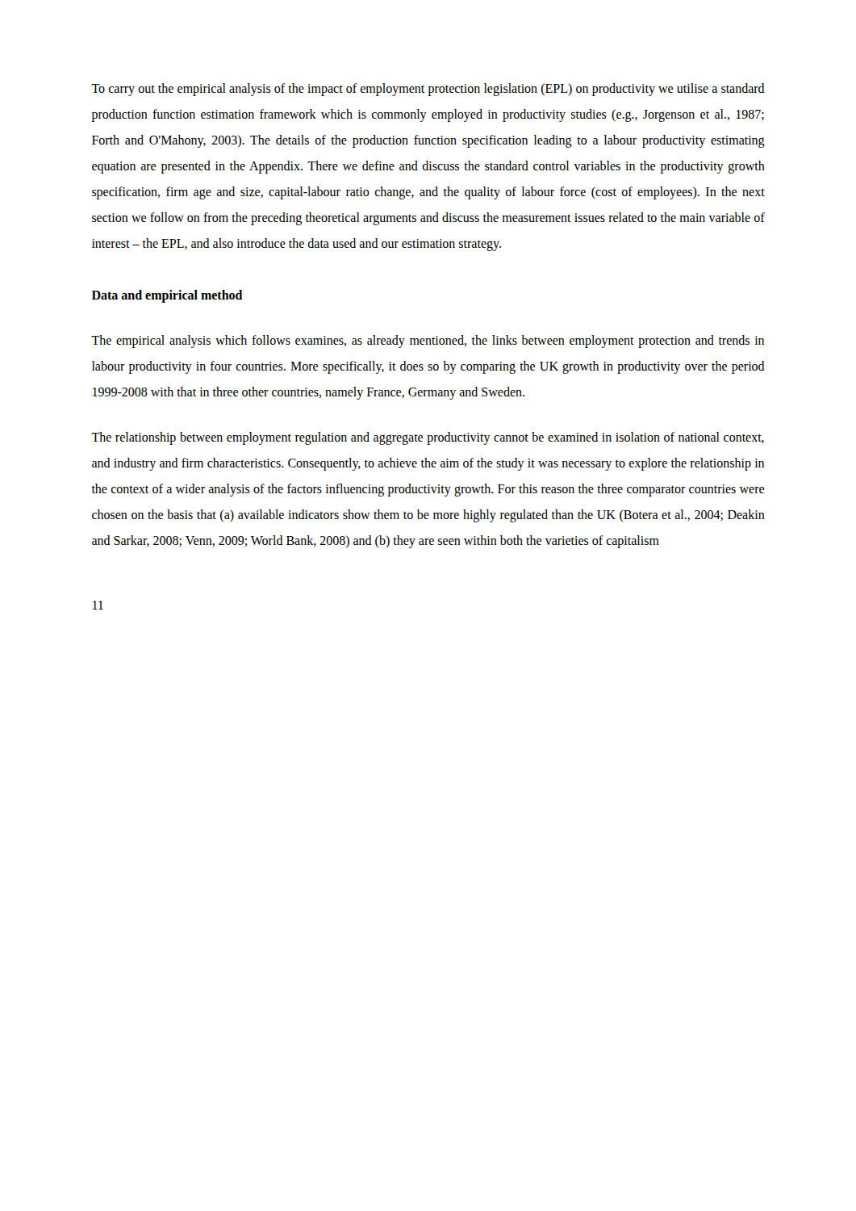To carry out the empirical analysis of the impact of employment protection legislation (EPL) on productivity we utilise a standard production function estimation framework which is commonly employed in productivity studies (e.g., Jorgenson et al., 1987; Forth and O'Mahony, 2003). The details of the production function specification leading to a labour productivity estimating equation are presented in the Appendix. There we define and discuss the standard control variables in the productivity growth specification, firm age and size, capital-labour ratio change, and the quality of labour force (cost of employees). In the next section we follow on from the preceding theoretical arguments and discuss the measurement issues related to the main variable of interest – the EPL, and also introduce the data used and our estimation strategy.
Data and empirical method
The empirical analysis which follows examines, as already mentioned, the links between employment protection and trends in labour productivity in four countries. More specifically, it does so by comparing the UK growth in productivity over the period 1999-2008 with that in three other countries, namely France, Germany and Sweden.
The relationship between employment regulation and aggregate productivity cannot be examined in isolation of national context, and industry and firm characteristics. Consequently, to achieve the aim of the study it was necessary to explore the relationship in the context of a wider analysis of the factors influencing productivity growth. For this reason the three comparator countries were chosen on the basis that (a) available indicators show them to be more highly regulated than the UK (Botera et al., 2004; Deakin and Sarkar, 2008; Venn, 2009; World Bank, 2008) and (b) they are seen within both the varieties of capitalism
11